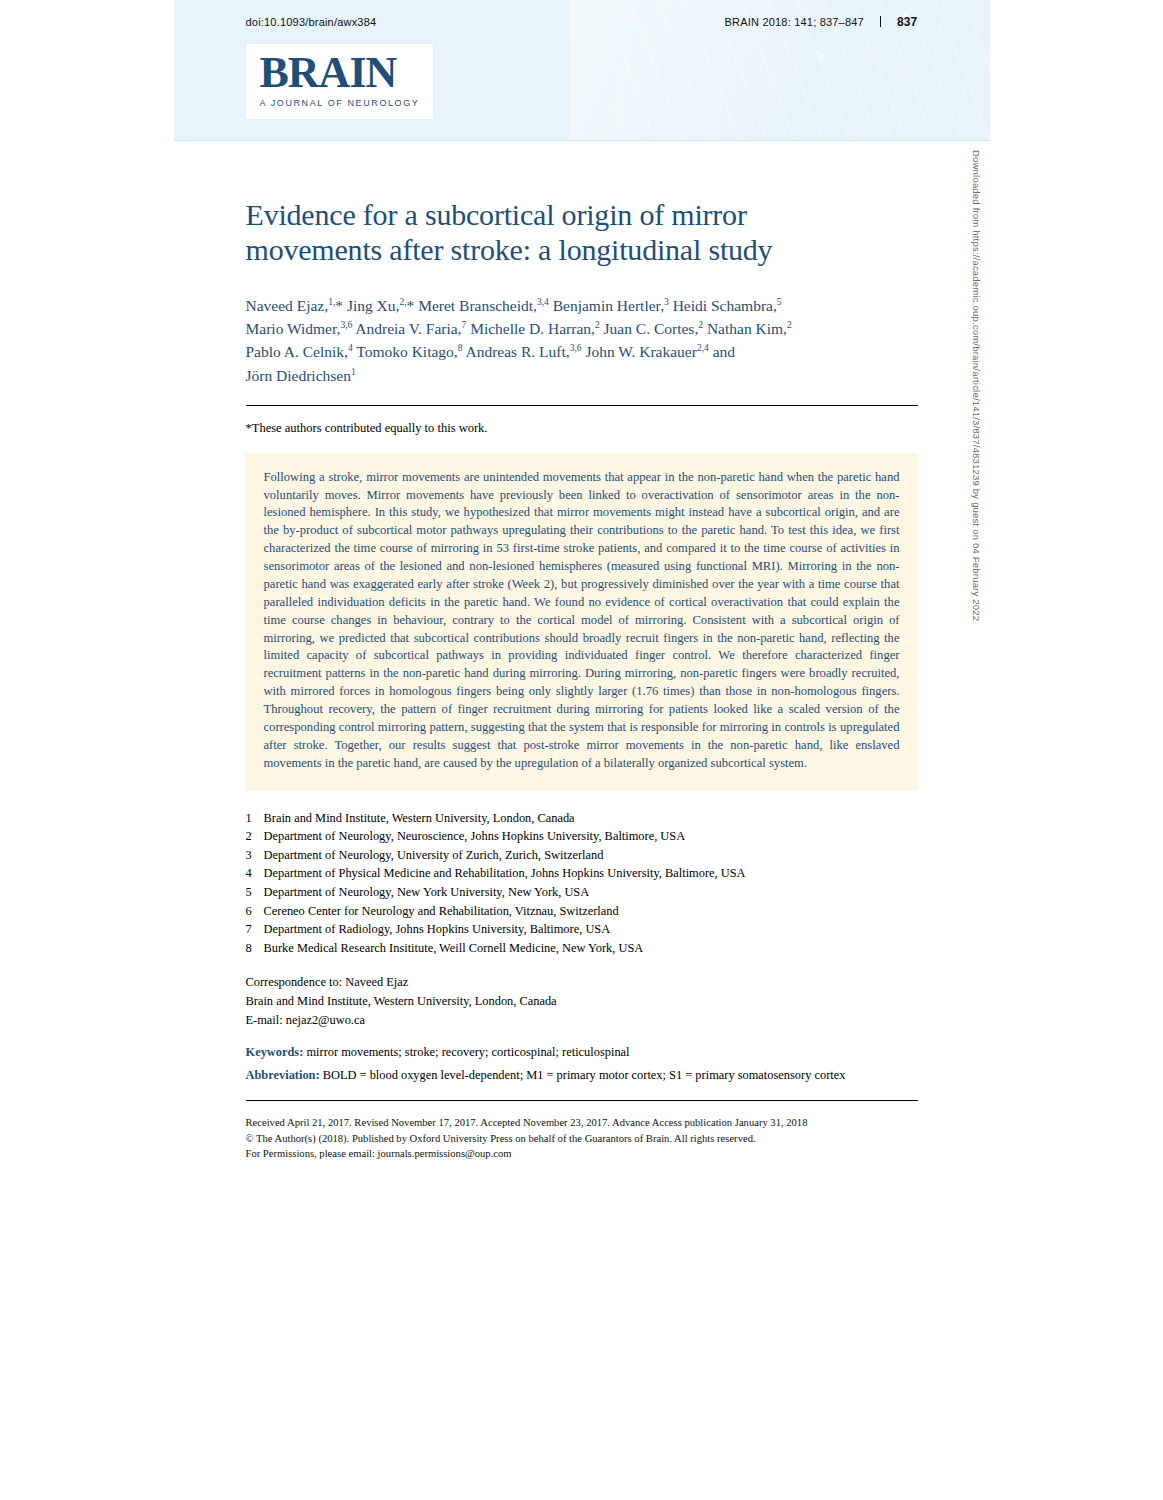doi:10.1093/brain/awx384
BRAIN 2018: 141; 837–847 837
BRAIN
A JOURNAL OF NEUROLOGY
Downloaded from https://academic.oup.com/brain/article/141/3/837/4831239 by guest on 04 February 2022
Evidence for a subcortical origin of mirror
movements after stroke: a longitudinal study
Naveed Ejaz,1,* Jing Xu,2,* Meret Branscheidt,3,4 Benjamin Hertler,3 Heidi Schambra,5
Mario Widmer,3,6 Andreia V. Faria,7 Michelle D. Harran,2 Juan C. Cortes,2 Nathan Kim,2
Pablo A. Celnik,4 Tomoko Kitago,8 Andreas R. Luft,3,6 John W. Krakauer2,4 and
Jörn Diedrichsen1
*These authors contributed equally to this work.
Following a stroke, mirror movements are unintended movements that appear in the non-paretic hand when the paretic hand voluntarily moves. Mirror movements have previously been linked to overactivation of sensorimotor areas in the non-lesioned hemisphere. In this study, we hypothesized that mirror movements might instead have a subcortical origin, and are the by-product of subcortical motor pathways upregulating their contributions to the paretic hand. To test this idea, we first characterized the time course of mirroring in 53 first-time stroke patients, and compared it to the time course of activities in sensorimotor areas of the lesioned and non-lesioned hemispheres (measured using functional MRI). Mirroring in the non-paretic hand was exaggerated early after stroke (Week 2), but progressively diminished over the year with a time course that paralleled individuation deficits in the paretic hand. We found no evidence of cortical overactivation that could explain the time course changes in behaviour, contrary to the cortical model of mirroring. Consistent with a subcortical origin of mirroring, we predicted that subcortical contributions should broadly recruit fingers in the non-paretic hand, reflecting the limited capacity of subcortical pathways in providing individuated finger control. We therefore characterized finger recruitment patterns in the non-paretic hand during mirroring. During mirroring, non-paretic fingers were broadly recruited, with mirrored forces in homologous fingers being only slightly larger (1.76 times) than those in non-homologous fingers. Throughout recovery, the pattern of finger recruitment during mirroring for patients looked like a scaled version of the corresponding control mirroring pattern, suggesting that the system that is responsible for mirroring in controls is upregulated after stroke. Together, our results suggest that post-stroke mirror movements in the non-paretic hand, like enslaved movements in the paretic hand, are caused by the upregulation of a bilaterally organized subcortical system.
Brain and Mind Institute, Western University, London, Canada
Department of Neurology, Neuroscience, Johns Hopkins University, Baltimore, USA
Department of Neurology, University of Zurich, Zurich, Switzerland
Department of Physical Medicine and Rehabilitation, Johns Hopkins University, Baltimore, USA
Department of Neurology, New York University, New York, USA
Cereneo Center for Neurology and Rehabilitation, Vitznau, Switzerland
Department of Radiology, Johns Hopkins University, Baltimore, USA
Burke Medical Research Insititute, Weill Cornell Medicine, New York, USA
Correspondence to: Naveed Ejaz
Brain and Mind Institute, Western University, London, Canada
E-mail: nejaz2@uwo.ca
Keywords: mirror movements; stroke; recovery; corticospinal; reticulospinal
Abbreviation: BOLD = blood oxygen level-dependent; M1 = primary motor cortex; S1 = primary somatosensory cortex
Received April 21, 2017. Revised November 17, 2017. Accepted November 23, 2017. Advance Access publication January 31, 2018
© The Author(s) (2018). Published by Oxford University Press on behalf of the Guarantors of Brain. All rights reserved.
For Permissions, please email: journals.permissions@oup.com